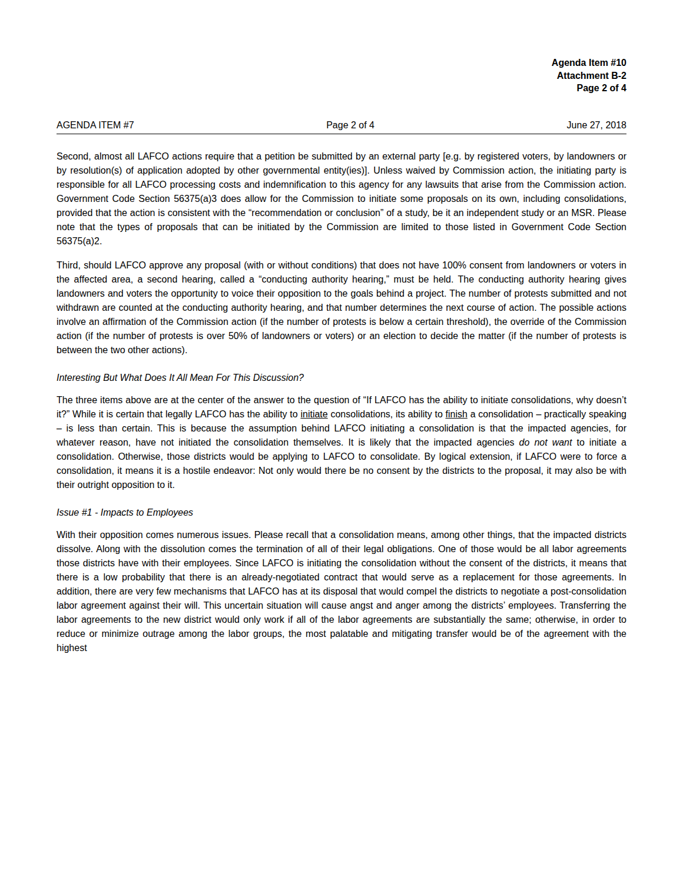Agenda Item #10
Attachment B-2
Page 2 of 4
AGENDA ITEM #7 Page 2 of 4 June 27, 2018
Second, almost all LAFCO actions require that a petition be submitted by an external party [e.g. by registered voters, by landowners or by resolution(s) of application adopted by other governmental entity(ies)]. Unless waived by Commission action, the initiating party is responsible for all LAFCO processing costs and indemnification to this agency for any lawsuits that arise from the Commission action. Government Code Section 56375(a)3 does allow for the Commission to initiate some proposals on its own, including consolidations, provided that the action is consistent with the “recommendation or conclusion” of a study, be it an independent study or an MSR. Please note that the types of proposals that can be initiated by the Commission are limited to those listed in Government Code Section 56375(a)2.
Third, should LAFCO approve any proposal (with or without conditions) that does not have 100% consent from landowners or voters in the affected area, a second hearing, called a “conducting authority hearing,” must be held. The conducting authority hearing gives landowners and voters the opportunity to voice their opposition to the goals behind a project. The number of protests submitted and not withdrawn are counted at the conducting authority hearing, and that number determines the next course of action. The possible actions involve an affirmation of the Commission action (if the number of protests is below a certain threshold), the override of the Commission action (if the number of protests is over 50% of landowners or voters) or an election to decide the matter (if the number of protests is between the two other actions).
Interesting But What Does It All Mean For This Discussion?
The three items above are at the center of the answer to the question of “If LAFCO has the ability to initiate consolidations, why doesn’t it?” While it is certain that legally LAFCO has the ability to initiate consolidations, its ability to finish a consolidation – practically speaking – is less than certain. This is because the assumption behind LAFCO initiating a consolidation is that the impacted agencies, for whatever reason, have not initiated the consolidation themselves. It is likely that the impacted agencies do not want to initiate a consolidation. Otherwise, those districts would be applying to LAFCO to consolidate. By logical extension, if LAFCO were to force a consolidation, it means it is a hostile endeavor: Not only would there be no consent by the districts to the proposal, it may also be with their outright opposition to it.
Issue #1 - Impacts to Employees
With their opposition comes numerous issues. Please recall that a consolidation means, among other things, that the impacted districts dissolve. Along with the dissolution comes the termination of all of their legal obligations. One of those would be all labor agreements those districts have with their employees. Since LAFCO is initiating the consolidation without the consent of the districts, it means that there is a low probability that there is an already-negotiated contract that would serve as a replacement for those agreements. In addition, there are very few mechanisms that LAFCO has at its disposal that would compel the districts to negotiate a post-consolidation labor agreement against their will. This uncertain situation will cause angst and anger among the districts’ employees. Transferring the labor agreements to the new district would only work if all of the labor agreements are substantially the same; otherwise, in order to reduce or minimize outrage among the labor groups, the most palatable and mitigating transfer would be of the agreement with the highest